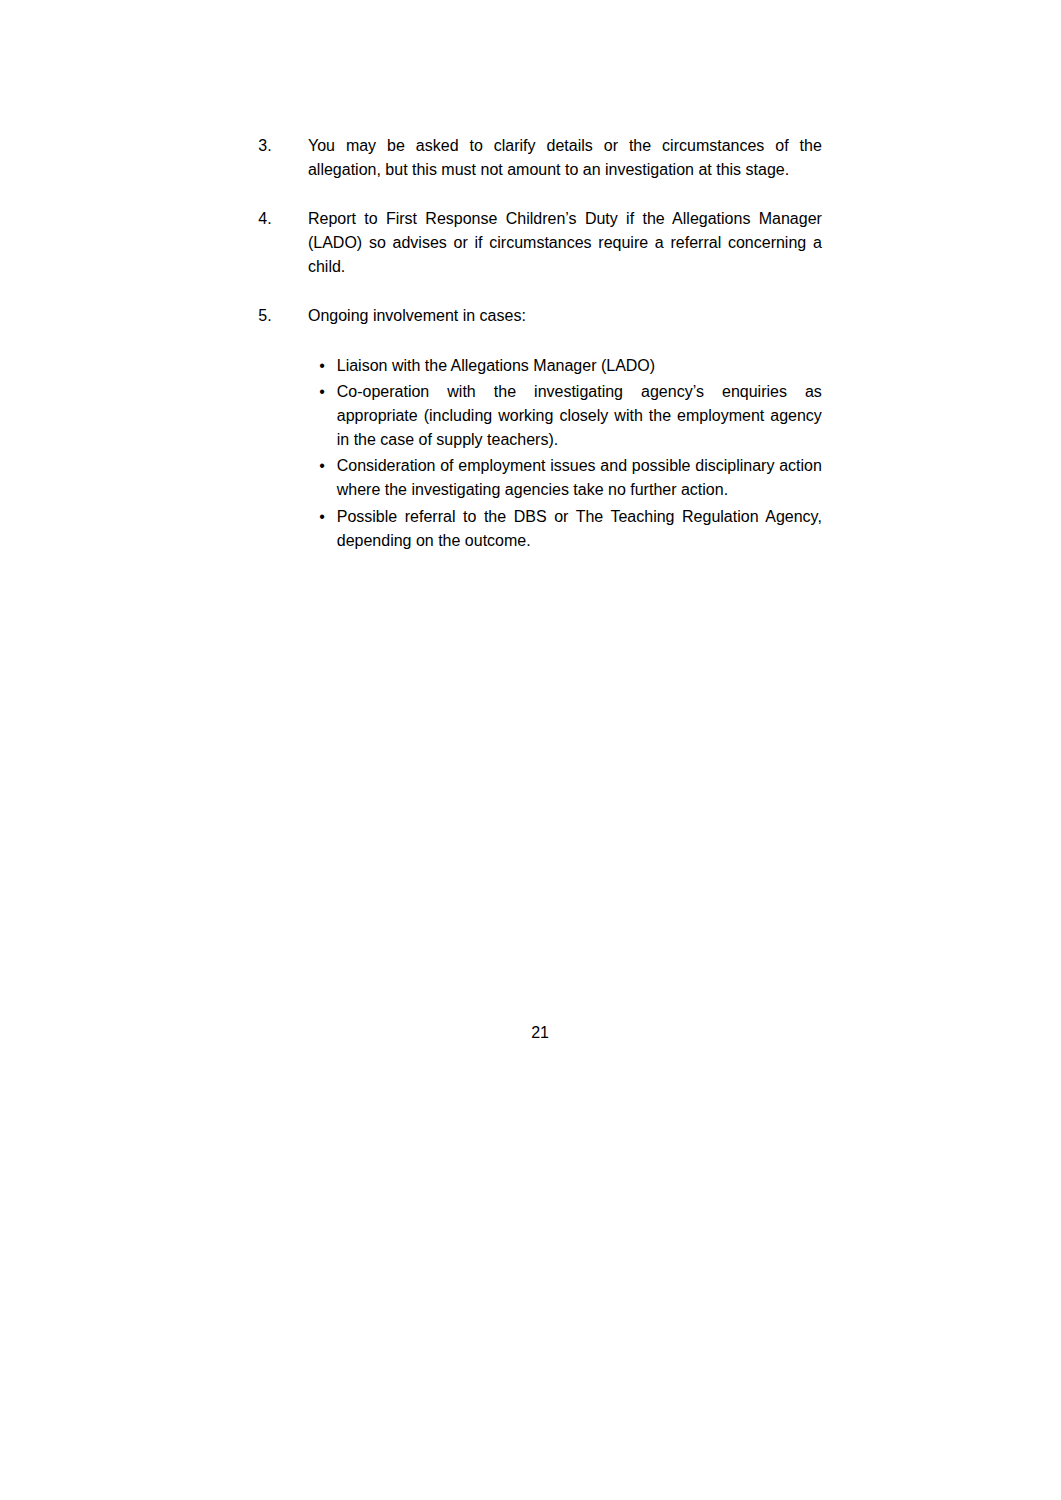3. You may be asked to clarify details or the circumstances of the allegation, but this must not amount to an investigation at this stage.
4. Report to First Response Children’s Duty if the Allegations Manager (LADO) so advises or if circumstances require a referral concerning a child.
5. Ongoing involvement in cases:
Liaison with the Allegations Manager (LADO)
Co-operation with the investigating agency’s enquiries as appropriate (including working closely with the employment agency in the case of supply teachers).
Consideration of employment issues and possible disciplinary action where the investigating agencies take no further action.
Possible referral to the DBS or The Teaching Regulation Agency, depending on the outcome.
21